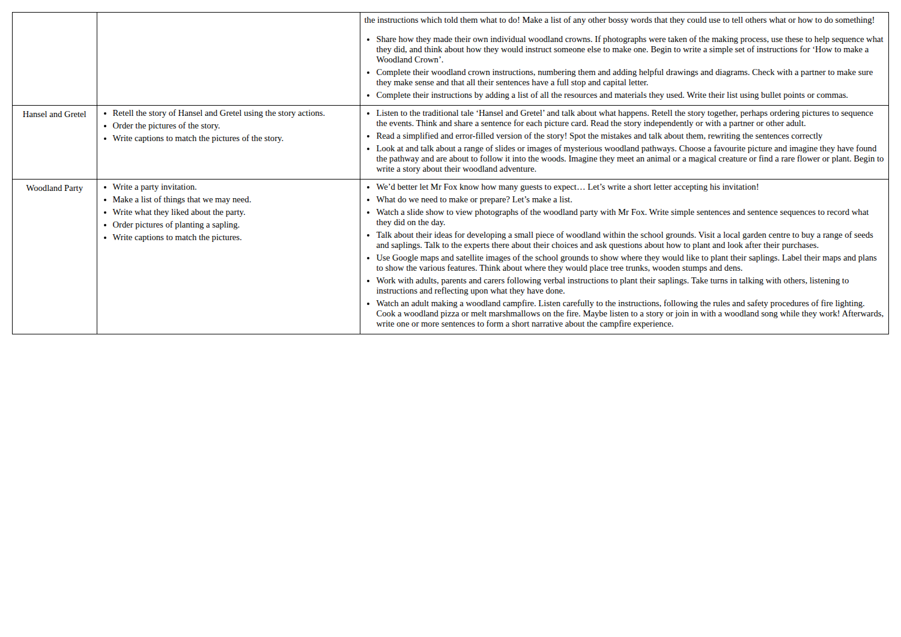| | | the instructions which told them what to do! Make a list of any other bossy words that they could use to tell others what or how to do something! Share how they made their own individual woodland crowns. If photographs were taken of the making process, use these to help sequence what they did, and think about how they would instruct someone else to make one. Begin to write a simple set of instructions for ‘How to make a Woodland Crown’. Complete their woodland crown instructions, numbering them and adding helpful drawings and diagrams. Check with a partner to make sure they make sense and that all their sentences have a full stop and capital letter. Complete their instructions by adding a list of all the resources and materials they used. Write their list using bullet points or commas. |
| Hansel and Gretel | Retell the story of Hansel and Gretel using the story actions. Order the pictures of the story. Write captions to match the pictures of the story. | Listen to the traditional tale ‘Hansel and Gretel’ and talk about what happens. Retell the story together, perhaps ordering pictures to sequence the events. Think and share a sentence for each picture card. Read the story independently or with a partner or other adult. Read a simplified and error-filled version of the story! Spot the mistakes and talk about them, rewriting the sentences correctly Look at and talk about a range of slides or images of mysterious woodland pathways. Choose a favourite picture and imagine they have found the pathway and are about to follow it into the woods. Imagine they meet an animal or a magical creature or find a rare flower or plant. Begin to write a story about their woodland adventure. |
| Woodland Party | Write a party invitation. Make a list of things that we may need. Write what they liked about the party. Order pictures of planting a sapling. Write captions to match the pictures. | We’d better let Mr Fox know how many guests to expect… Let’s write a short letter accepting his invitation! What do we need to make or prepare? Let’s make a list. Watch a slide show to view photographs of the woodland party with Mr Fox. Write simple sentences and sentence sequences to record what they did on the day. Talk about their ideas for developing a small piece of woodland within the school grounds. Visit a local garden centre to buy a range of seeds and saplings. Talk to the experts there about their choices and ask questions about how to plant and look after their purchases. Use Google maps and satellite images of the school grounds to show where they would like to plant their saplings. Label their maps and plans to show the various features. Think about where they would place tree trunks, wooden stumps and dens. Work with adults, parents and carers following verbal instructions to plant their saplings. Take turns in talking with others, listening to instructions and reflecting upon what they have done. Watch an adult making a woodland campfire. Listen carefully to the instructions, following the rules and safety procedures of fire lighting. Cook a woodland pizza or melt marshmallows on the fire. Maybe listen to a story or join in with a woodland song while they work! Afterwards, write one or more sentences to form a short narrative about the campfire experience. |